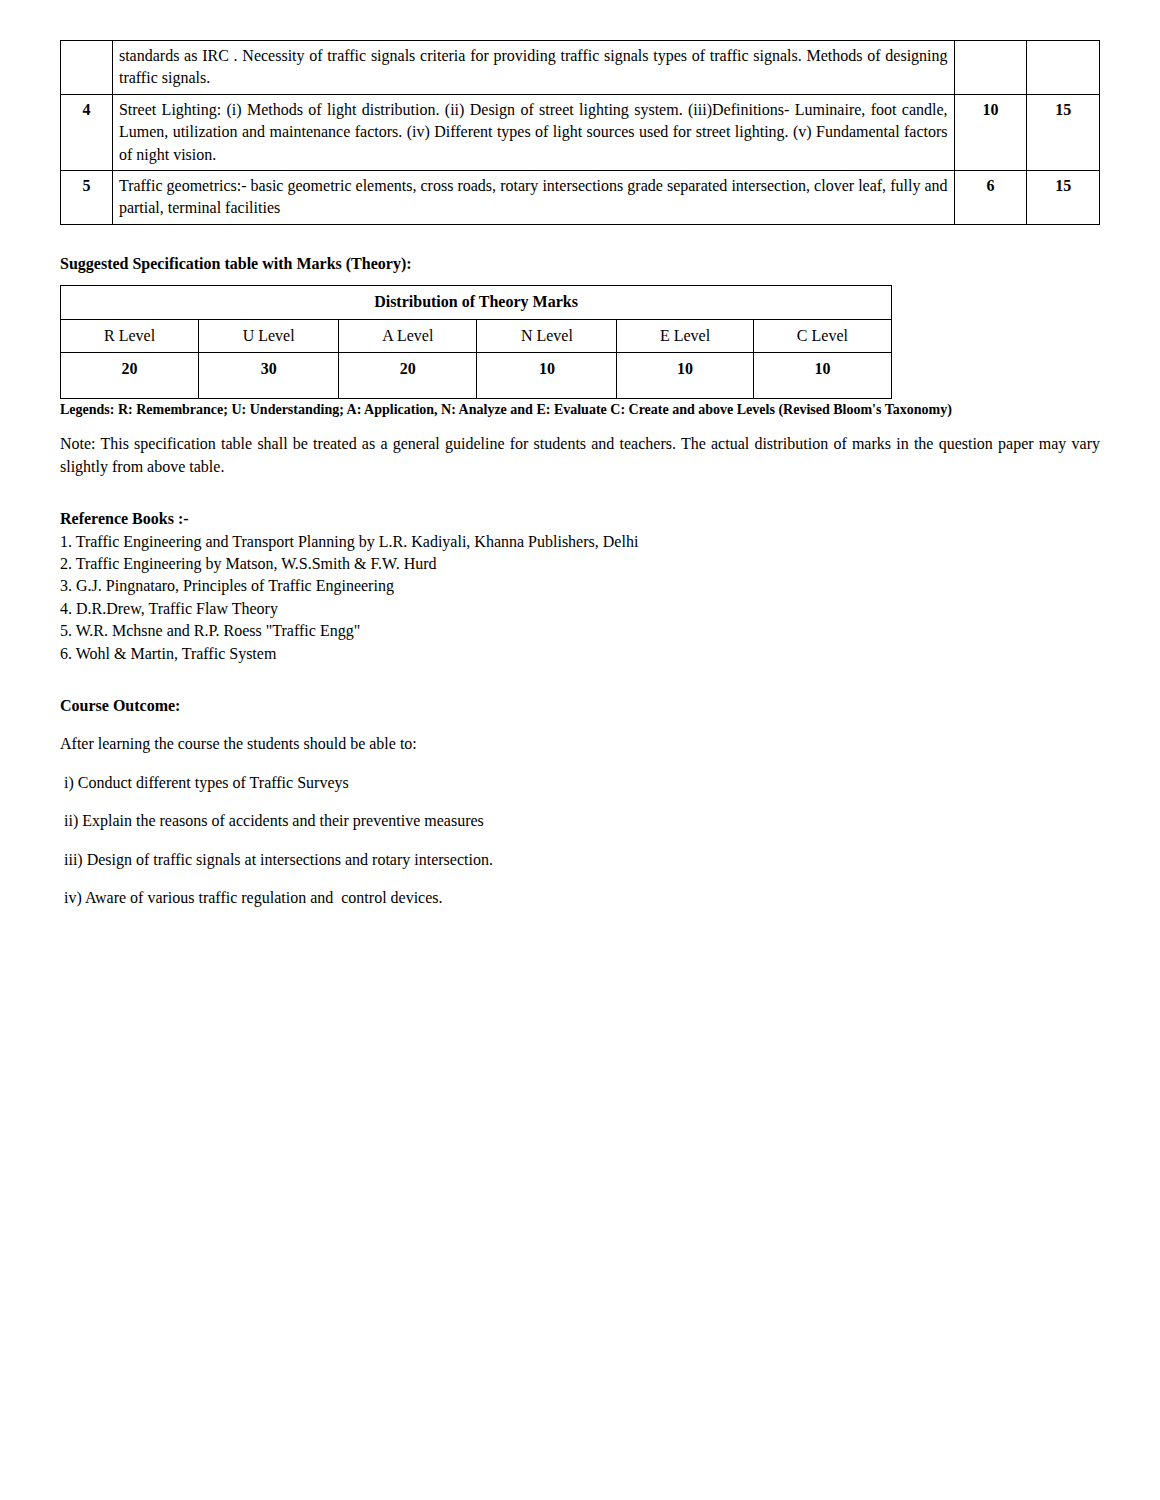| | standards as IRC . Necessity of traffic signals criteria for providing traffic signals types of traffic signals. Methods of designing traffic signals. | | |
| 4 | Street Lighting: (i) Methods of light distribution. (ii) Design of street lighting system. (iii)Definitions- Luminaire, foot candle, Lumen, utilization and maintenance factors. (iv) Different types of light sources used for street lighting. (v) Fundamental factors of night vision. | 10 | 15 |
| 5 | Traffic geometrics:- basic geometric elements, cross roads, rotary intersections grade separated intersection, clover leaf, fully and partial, terminal facilities | 6 | 15 |
Suggested Specification table with Marks (Theory):
| Distribution of Theory Marks |
| R Level | U Level | A Level | N Level | E Level | C Level |
| 20 | 30 | 20 | 10 | 10 | 10 |
Legends: R: Remembrance; U: Understanding; A: Application, N: Analyze and E: Evaluate C: Create and above Levels (Revised Bloom's Taxonomy)
Note: This specification table shall be treated as a general guideline for students and teachers. The actual distribution of marks in the question paper may vary slightly from above table.
Reference Books :-
1. Traffic Engineering and Transport Planning by L.R. Kadiyali, Khanna Publishers, Delhi
2. Traffic Engineering by Matson, W.S.Smith & F.W. Hurd
3. G.J. Pingnataro, Principles of Traffic Engineering
4. D.R.Drew, Traffic Flaw Theory
5. W.R. Mchsne and R.P. Roess "Traffic Engg"
6. Wohl & Martin, Traffic System
Course Outcome:
After learning the course the students should be able to:
i) Conduct different types of Traffic Surveys
ii) Explain the reasons of accidents and their preventive measures
iii) Design of traffic signals at intersections and rotary intersection.
iv) Aware of various traffic regulation and control devices.